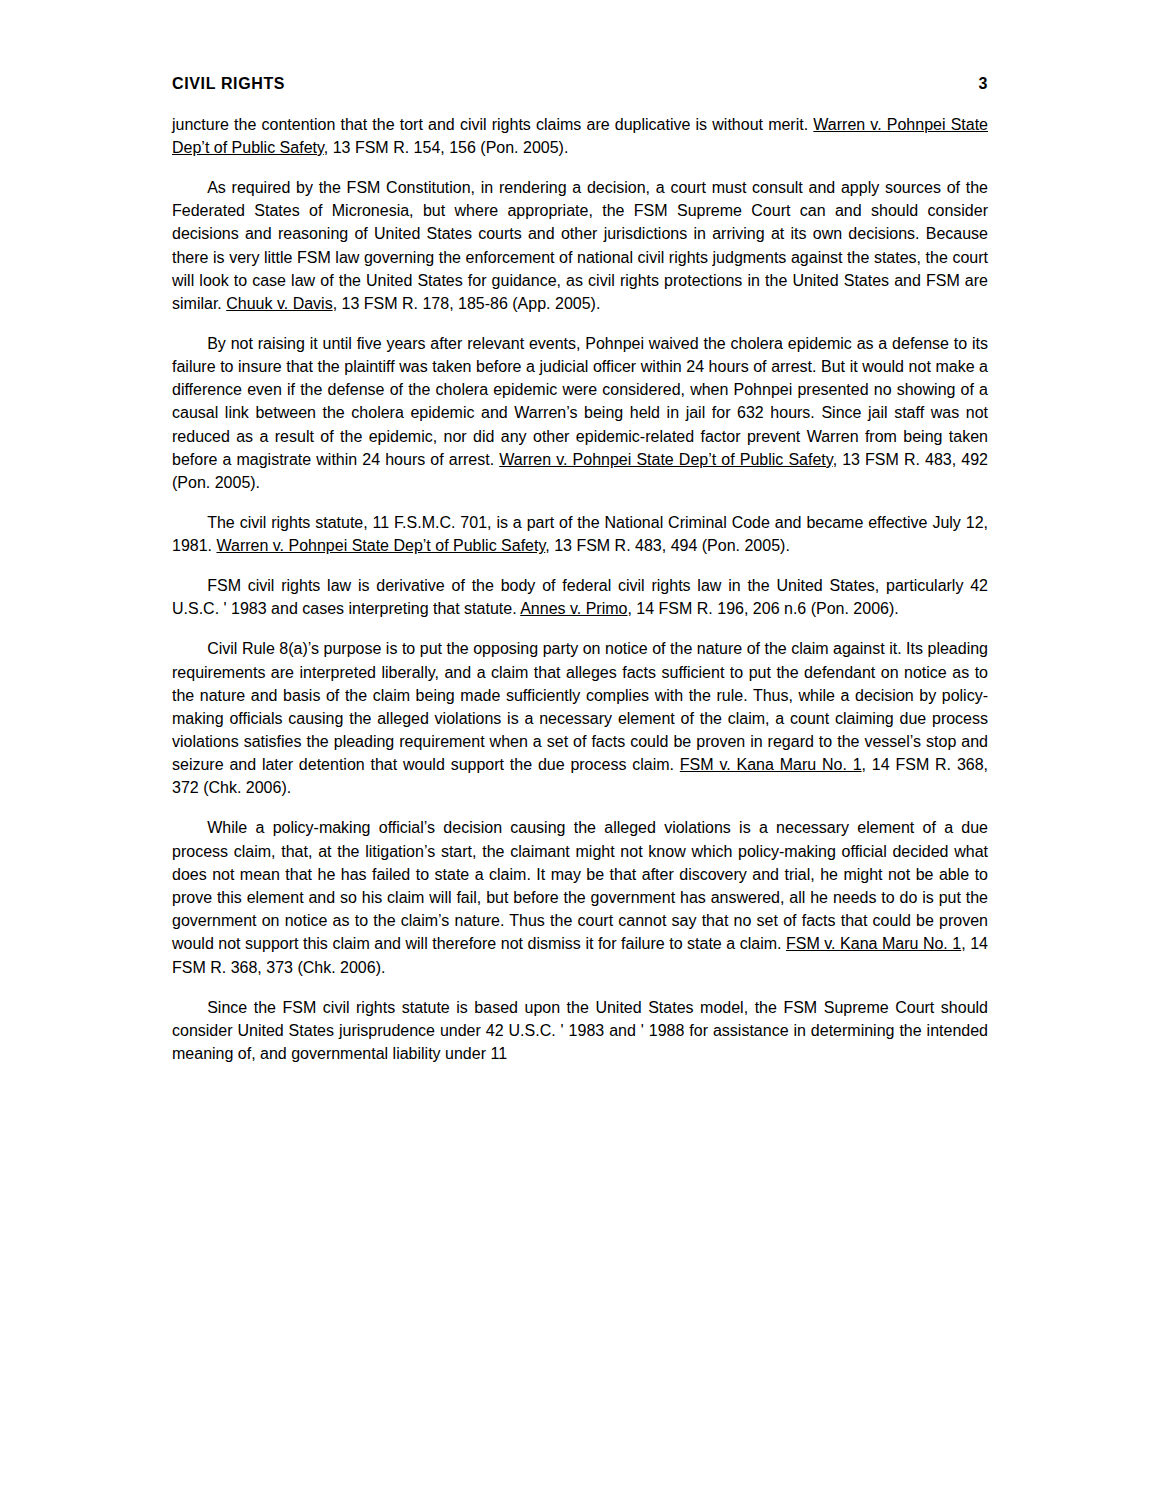Civil Rights 3
juncture the contention that the tort and civil rights claims are duplicative is without merit. Warren v. Pohnpei State Dep’t of Public Safety, 13 FSM R. 154, 156 (Pon. 2005).
As required by the FSM Constitution, in rendering a decision, a court must consult and apply sources of the Federated States of Micronesia, but where appropriate, the FSM Supreme Court can and should consider decisions and reasoning of United States courts and other jurisdictions in arriving at its own decisions. Because there is very little FSM law governing the enforcement of national civil rights judgments against the states, the court will look to case law of the United States for guidance, as civil rights protections in the United States and FSM are similar. Chuuk v. Davis, 13 FSM R. 178, 185-86 (App. 2005).
By not raising it until five years after relevant events, Pohnpei waived the cholera epidemic as a defense to its failure to insure that the plaintiff was taken before a judicial officer within 24 hours of arrest. But it would not make a difference even if the defense of the cholera epidemic were considered, when Pohnpei presented no showing of a causal link between the cholera epidemic and Warren’s being held in jail for 632 hours. Since jail staff was not reduced as a result of the epidemic, nor did any other epidemic-related factor prevent Warren from being taken before a magistrate within 24 hours of arrest. Warren v. Pohnpei State Dep’t of Public Safety, 13 FSM R. 483, 492 (Pon. 2005).
The civil rights statute, 11 F.S.M.C. 701, is a part of the National Criminal Code and became effective July 12, 1981. Warren v. Pohnpei State Dep’t of Public Safety, 13 FSM R. 483, 494 (Pon. 2005).
FSM civil rights law is derivative of the body of federal civil rights law in the United States, particularly 42 U.S.C. ' 1983 and cases interpreting that statute. Annes v. Primo, 14 FSM R. 196, 206 n.6 (Pon. 2006).
Civil Rule 8(a)’s purpose is to put the opposing party on notice of the nature of the claim against it. Its pleading requirements are interpreted liberally, and a claim that alleges facts sufficient to put the defendant on notice as to the nature and basis of the claim being made sufficiently complies with the rule. Thus, while a decision by policy-making officials causing the alleged violations is a necessary element of the claim, a count claiming due process violations satisfies the pleading requirement when a set of facts could be proven in regard to the vessel’s stop and seizure and later detention that would support the due process claim. FSM v. Kana Maru No. 1, 14 FSM R. 368, 372 (Chk. 2006).
While a policy-making official’s decision causing the alleged violations is a necessary element of a due process claim, that, at the litigation’s start, the claimant might not know which policy-making official decided what does not mean that he has failed to state a claim. It may be that after discovery and trial, he might not be able to prove this element and so his claim will fail, but before the government has answered, all he needs to do is put the government on notice as to the claim’s nature. Thus the court cannot say that no set of facts that could be proven would not support this claim and will therefore not dismiss it for failure to state a claim. FSM v. Kana Maru No. 1, 14 FSM R. 368, 373 (Chk. 2006).
Since the FSM civil rights statute is based upon the United States model, the FSM Supreme Court should consider United States jurisprudence under 42 U.S.C. ' 1983 and ' 1988 for assistance in determining the intended meaning of, and governmental liability under 11